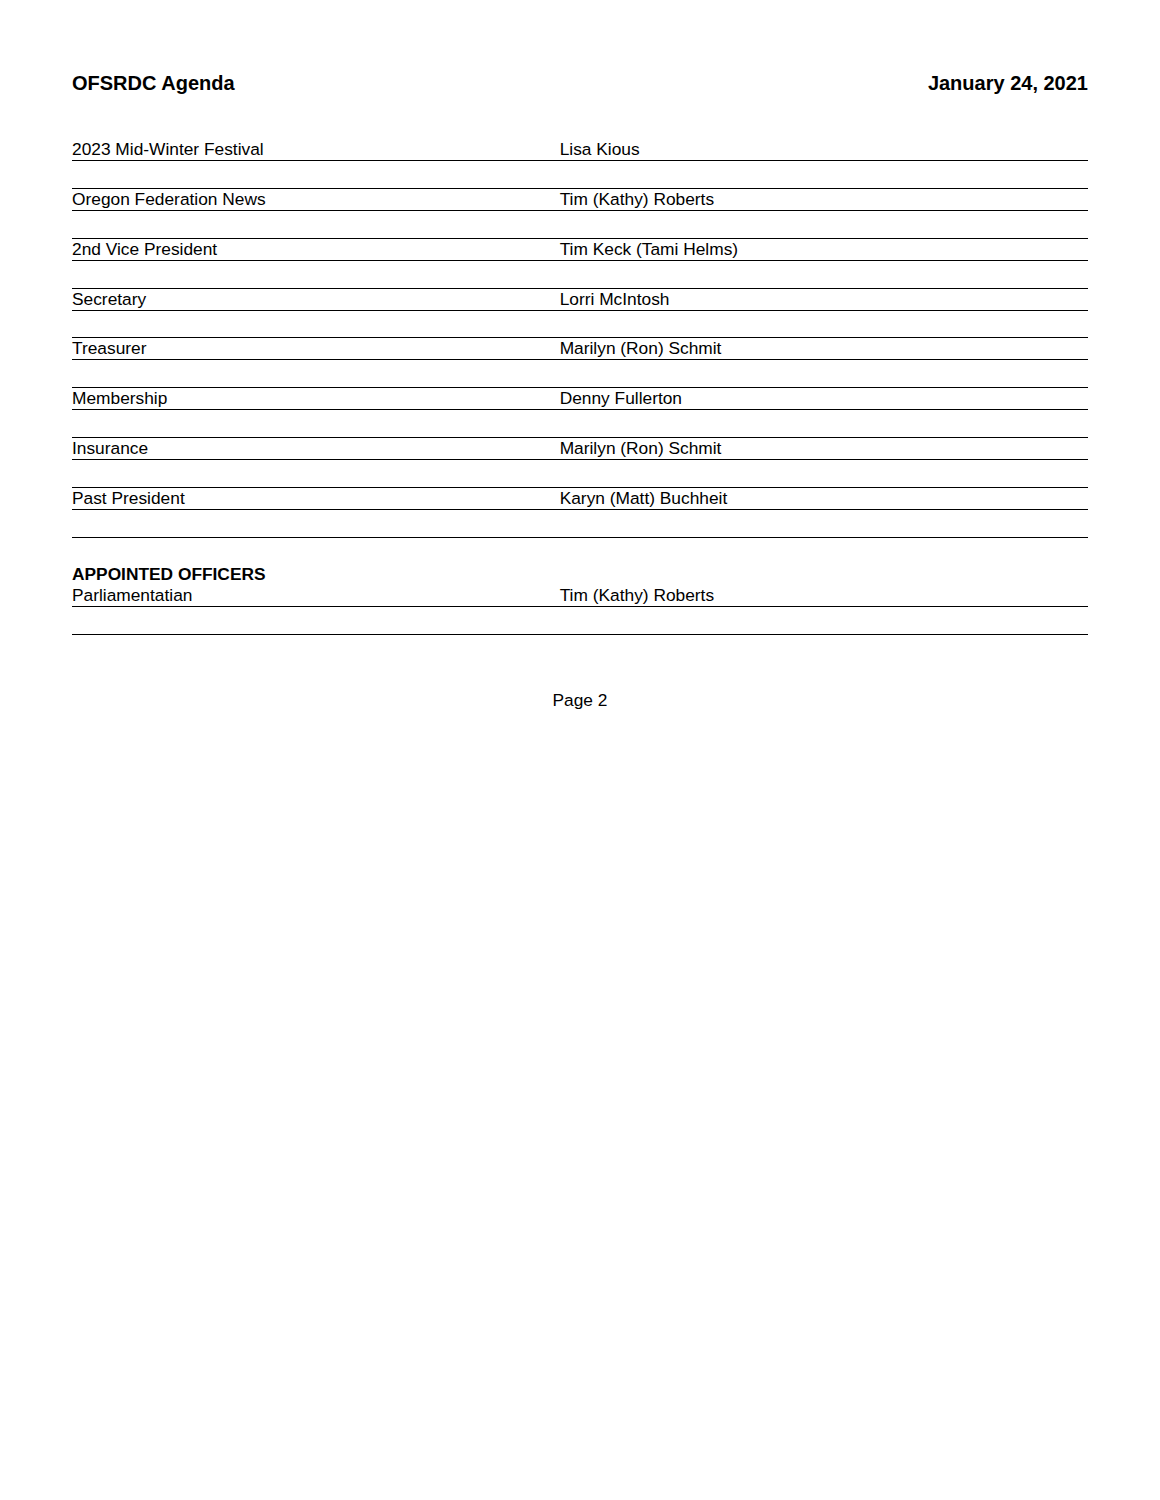OFSRDC Agenda January 24, 2021
| 2023 Mid-Winter Festival | Lisa Kious |
| Oregon Federation News | Tim (Kathy) Roberts |
| 2nd Vice President | Tim Keck (Tami Helms) |
| Secretary | Lorri McIntosh |
| Treasurer | Marilyn (Ron) Schmit |
| Membership | Denny Fullerton |
| Insurance | Marilyn (Ron) Schmit |
| Past President | Karyn (Matt) Buchheit |
| APPOINTED OFFICERS |
| Parliamentatian | Tim (Kathy) Roberts |
Page 2